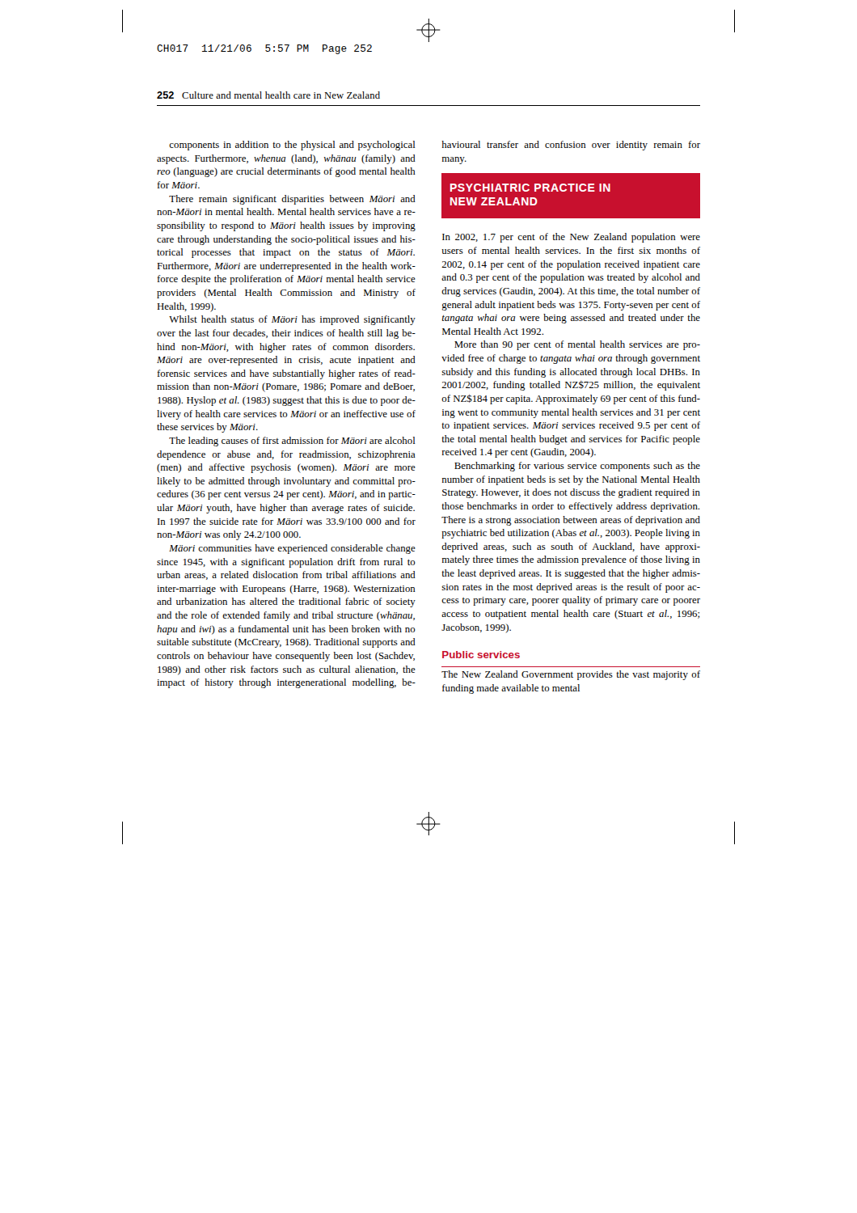CH017 11/21/06 5:57 PM Page 252
252 Culture and mental health care in New Zealand
components in addition to the physical and psychological aspects. Furthermore, whenua (land), whänau (family) and reo (language) are crucial determinants of good mental health for Mäori.
There remain significant disparities between Mäori and non-Mäori in mental health. Mental health services have a responsibility to respond to Mäori health issues by improving care through understanding the socio-political issues and historical processes that impact on the status of Mäori. Furthermore, Mäori are underrepresented in the health workforce despite the proliferation of Mäori mental health service providers (Mental Health Commission and Ministry of Health, 1999).
Whilst health status of Mäori has improved significantly over the last four decades, their indices of health still lag behind non-Mäori, with higher rates of common disorders. Mäori are over-represented in crisis, acute inpatient and forensic services and have substantially higher rates of readmission than non-Mäori (Pomare, 1986; Pomare and deBoer, 1988). Hyslop et al. (1983) suggest that this is due to poor delivery of health care services to Mäori or an ineffective use of these services by Mäori.
The leading causes of first admission for Mäori are alcohol dependence or abuse and, for readmission, schizophrenia (men) and affective psychosis (women). Mäori are more likely to be admitted through involuntary and committal procedures (36 per cent versus 24 per cent). Mäori, and in particular Mäori youth, have higher than average rates of suicide. In 1997 the suicide rate for Mäori was 33.9/100 000 and for non-Mäori was only 24.2/100 000.
Mäori communities have experienced considerable change since 1945, with a significant population drift from rural to urban areas, a related dislocation from tribal affiliations and inter-marriage with Europeans (Harre, 1968). Westernization and urbanization has altered the traditional fabric of society and the role of extended family and tribal structure (whänau, hapu and iwi) as a fundamental unit has been broken with no suitable substitute (McCreary, 1968). Traditional supports and controls on behaviour have consequently been lost (Sachdev, 1989) and other risk factors such as cultural alienation, the impact of history through intergenerational modelling, behavioural transfer and confusion over identity remain for many.
PSYCHIATRIC PRACTICE IN
NEW ZEALAND
In 2002, 1.7 per cent of the New Zealand population were users of mental health services. In the first six months of 2002, 0.14 per cent of the population received inpatient care and 0.3 per cent of the population was treated by alcohol and drug services (Gaudin, 2004). At this time, the total number of general adult inpatient beds was 1375. Forty-seven per cent of tangata whai ora were being assessed and treated under the Mental Health Act 1992.
More than 90 per cent of mental health services are provided free of charge to tangata whai ora through government subsidy and this funding is allocated through local DHBs. In 2001/2002, funding totalled NZ$725 million, the equivalent of NZ$184 per capita. Approximately 69 per cent of this funding went to community mental health services and 31 per cent to inpatient services. Mäori services received 9.5 per cent of the total mental health budget and services for Pacific people received 1.4 per cent (Gaudin, 2004).
Benchmarking for various service components such as the number of inpatient beds is set by the National Mental Health Strategy. However, it does not discuss the gradient required in those benchmarks in order to effectively address deprivation. There is a strong association between areas of deprivation and psychiatric bed utilization (Abas et al., 2003). People living in deprived areas, such as south of Auckland, have approximately three times the admission prevalence of those living in the least deprived areas. It is suggested that the higher admission rates in the most deprived areas is the result of poor access to primary care, poorer quality of primary care or poorer access to outpatient mental health care (Stuart et al., 1996; Jacobson, 1999).
Public services
The New Zealand Government provides the vast majority of funding made available to mental